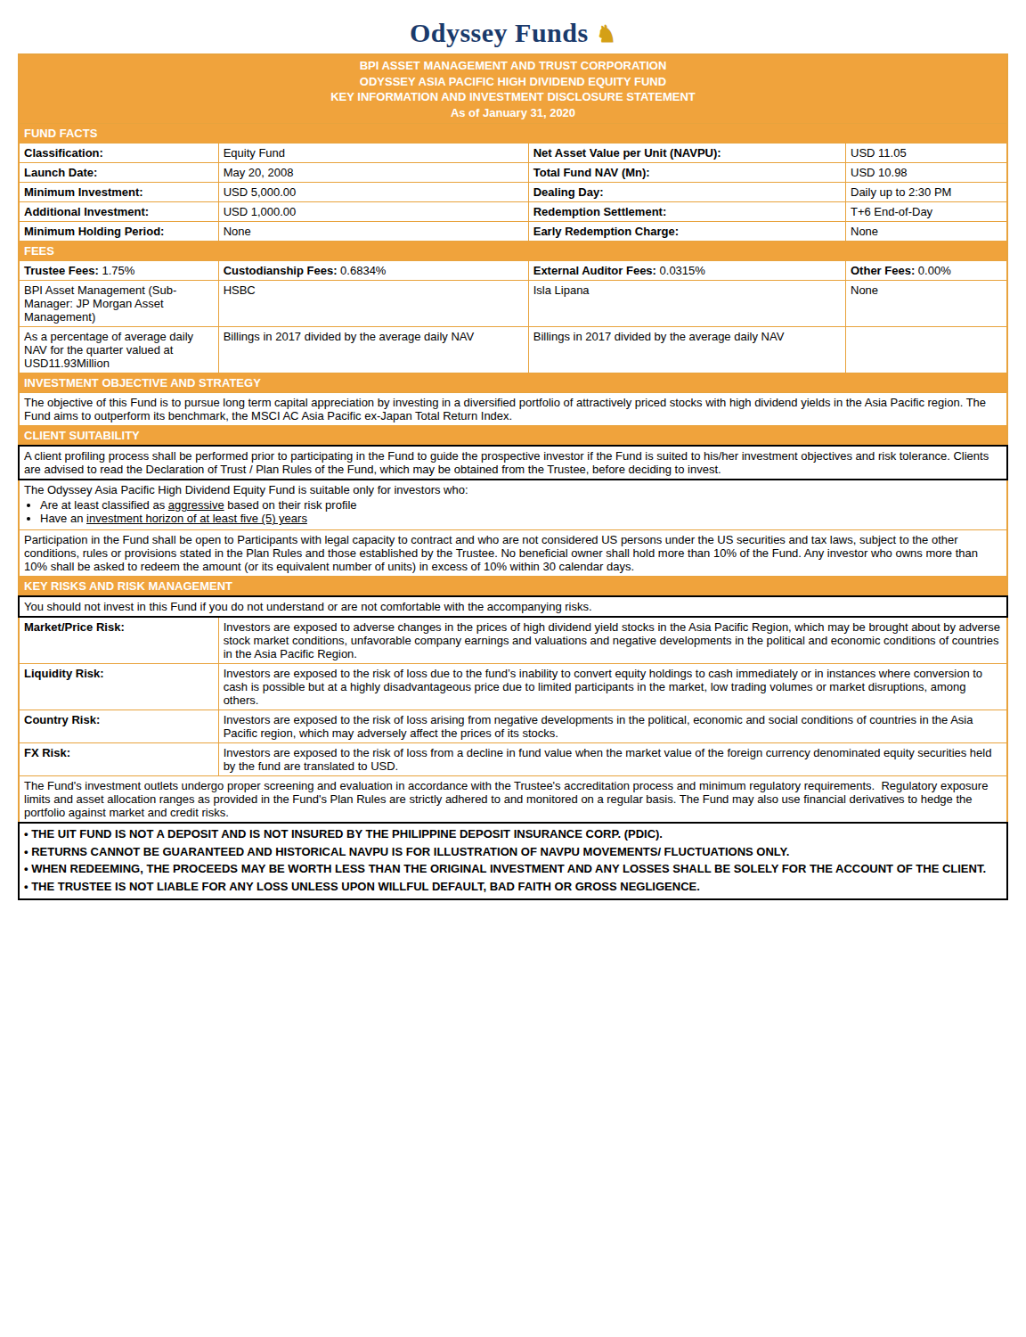Odyssey Funds ♞
| BPI ASSET MANAGEMENT AND TRUST CORPORATION ODYSSEY ASIA PACIFIC HIGH DIVIDEND EQUITY FUND KEY INFORMATION AND INVESTMENT DISCLOSURE STATEMENT As of January 31, 2020 |
| FUND FACTS |
| Classification: | Equity Fund | Net Asset Value per Unit (NAVPU): | USD 11.05 |
| Launch Date: | May 20, 2008 | Total Fund NAV (Mn): | USD 10.98 |
| Minimum Investment: | USD 5,000.00 | Dealing Day: | Daily up to 2:30 PM |
| Additional Investment: | USD 1,000.00 | Redemption Settlement: | T+6 End-of-Day |
| Minimum Holding Period: | None | Early Redemption Charge: | None |
| FEES |
| Trustee Fees: 1.75% | Custodianship Fees: 0.6834% | External Auditor Fees: 0.0315% | Other Fees: 0.00% |
| BPI Asset Management (Sub-Manager: JP Morgan Asset Management) | HSBC | Isla Lipana | None |
| As a percentage of average daily NAV for the quarter valued at USD11.93Million | Billings in 2017 divided by the average daily NAV | Billings in 2017 divided by the average daily NAV | |
| INVESTMENT OBJECTIVE AND STRATEGY |
| The objective of this Fund is to pursue long term capital appreciation by investing in a diversified portfolio of attractively priced stocks with high dividend yields in the Asia Pacific region. The Fund aims to outperform its benchmark, the MSCI AC Asia Pacific ex-Japan Total Return Index. |
| CLIENT SUITABILITY |
| A client profiling process shall be performed prior to participating in the Fund to guide the prospective investor if the Fund is suited to his/her investment objectives and risk tolerance. Clients are advised to read the Declaration of Trust / Plan Rules of the Fund, which may be obtained from the Trustee, before deciding to invest. |
| The Odyssey Asia Pacific High Dividend Equity Fund is suitable only for investors who: Are at least classified as aggressive based on their risk profile Have an investment horizon of at least five (5) years |
| Participation in the Fund shall be open to Participants with legal capacity to contract and who are not considered US persons under the US securities and tax laws, subject to the other conditions, rules or provisions stated in the Plan Rules and those established by the Trustee. No beneficial owner shall hold more than 10% of the Fund. Any investor who owns more than 10% shall be asked to redeem the amount (or its equivalent number of units) in excess of 10% within 30 calendar days. |
| KEY RISKS AND RISK MANAGEMENT |
| You should not invest in this Fund if you do not understand or are not comfortable with the accompanying risks. |
| Market/Price Risk: | Investors are exposed to adverse changes in the prices of high dividend yield stocks in the Asia Pacific Region, which may be brought about by adverse stock market conditions, unfavorable company earnings and valuations and negative developments in the political and economic conditions of countries in the Asia Pacific Region. |
| Liquidity Risk: | Investors are exposed to the risk of loss due to the fund’s inability to convert equity holdings to cash immediately or in instances where conversion to cash is possible but at a highly disadvantageous price due to limited participants in the market, low trading volumes or market disruptions, among others. |
| Country Risk: | Investors are exposed to the risk of loss arising from negative developments in the political, economic and social conditions of countries in the Asia Pacific region, which may adversely affect the prices of its stocks. |
| FX Risk: | Investors are exposed to the risk of loss from a decline in fund value when the market value of the foreign currency denominated equity securities held by the fund are translated to USD. |
| The Fund's investment outlets undergo proper screening and evaluation in accordance with the Trustee's accreditation process and minimum regulatory requirements. Regulatory exposure limits and asset allocation ranges as provided in the Fund's Plan Rules are strictly adhered to and monitored on a regular basis. The Fund may also use financial derivatives to hedge the portfolio against market and credit risks. |
| • THE UIT FUND IS NOT A DEPOSIT AND IS NOT INSURED BY THE PHILIPPINE DEPOSIT INSURANCE CORP. (PDIC). • RETURNS CANNOT BE GUARANTEED AND HISTORICAL NAVPU IS FOR ILLUSTRATION OF NAVPU MOVEMENTS/ FLUCTUATIONS ONLY. • WHEN REDEEMING, THE PROCEEDS MAY BE WORTH LESS THAN THE ORIGINAL INVESTMENT AND ANY LOSSES SHALL BE SOLELY FOR THE ACCOUNT OF THE CLIENT. • THE TRUSTEE IS NOT LIABLE FOR ANY LOSS UNLESS UPON WILLFUL DEFAULT, BAD FAITH OR GROSS NEGLIGENCE. |